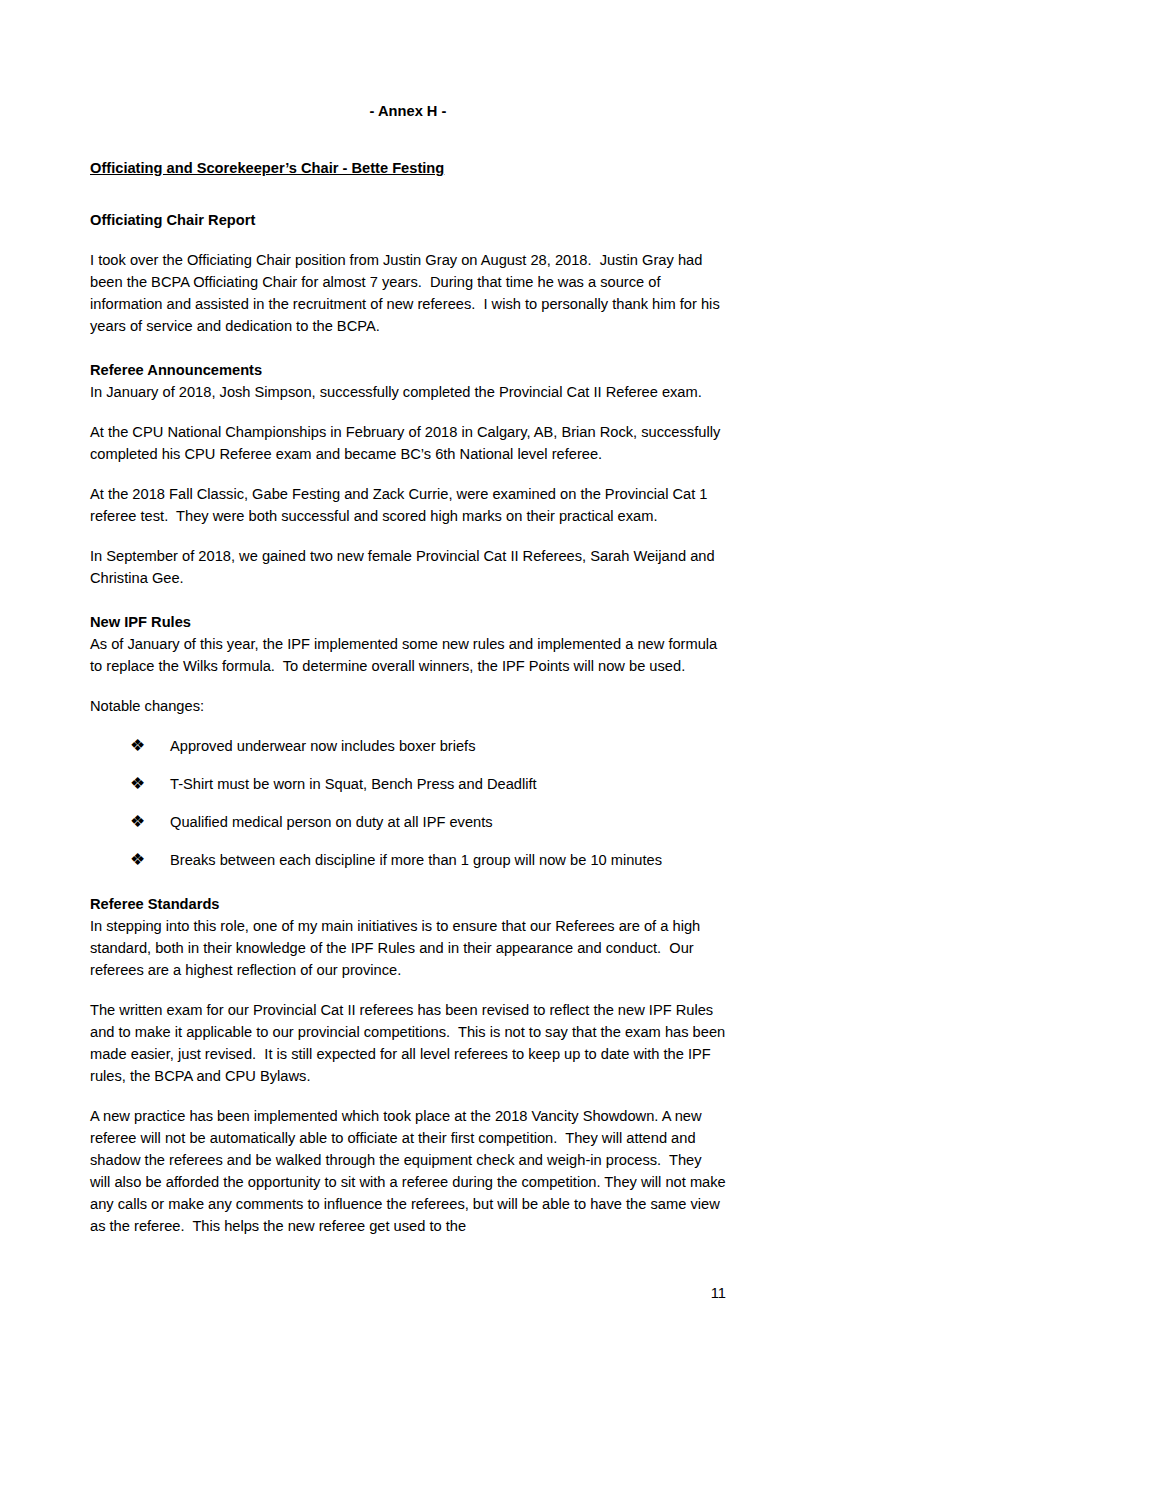- Annex H -
Officiating and Scorekeeper’s Chair - Bette Festing
Officiating Chair Report
I took over the Officiating Chair position from Justin Gray on August 28, 2018. Justin Gray had been the BCPA Officiating Chair for almost 7 years. During that time he was a source of information and assisted in the recruitment of new referees. I wish to personally thank him for his years of service and dedication to the BCPA.
Referee Announcements
In January of 2018, Josh Simpson, successfully completed the Provincial Cat II Referee exam.
At the CPU National Championships in February of 2018 in Calgary, AB, Brian Rock, successfully completed his CPU Referee exam and became BC’s 6th National level referee.
At the 2018 Fall Classic, Gabe Festing and Zack Currie, were examined on the Provincial Cat 1 referee test. They were both successful and scored high marks on their practical exam.
In September of 2018, we gained two new female Provincial Cat II Referees, Sarah Weijand and Christina Gee.
New IPF Rules
As of January of this year, the IPF implemented some new rules and implemented a new formula to replace the Wilks formula. To determine overall winners, the IPF Points will now be used.
Notable changes:
Approved underwear now includes boxer briefs
T-Shirt must be worn in Squat, Bench Press and Deadlift
Qualified medical person on duty at all IPF events
Breaks between each discipline if more than 1 group will now be 10 minutes
Referee Standards
In stepping into this role, one of my main initiatives is to ensure that our Referees are of a high standard, both in their knowledge of the IPF Rules and in their appearance and conduct. Our referees are a highest reflection of our province.
The written exam for our Provincial Cat II referees has been revised to reflect the new IPF Rules and to make it applicable to our provincial competitions. This is not to say that the exam has been made easier, just revised. It is still expected for all level referees to keep up to date with the IPF rules, the BCPA and CPU Bylaws.
A new practice has been implemented which took place at the 2018 Vancity Showdown. A new referee will not be automatically able to officiate at their first competition. They will attend and shadow the referees and be walked through the equipment check and weigh-in process. They will also be afforded the opportunity to sit with a referee during the competition. They will not make any calls or make any comments to influence the referees, but will be able to have the same view as the referee. This helps the new referee get used to the
11